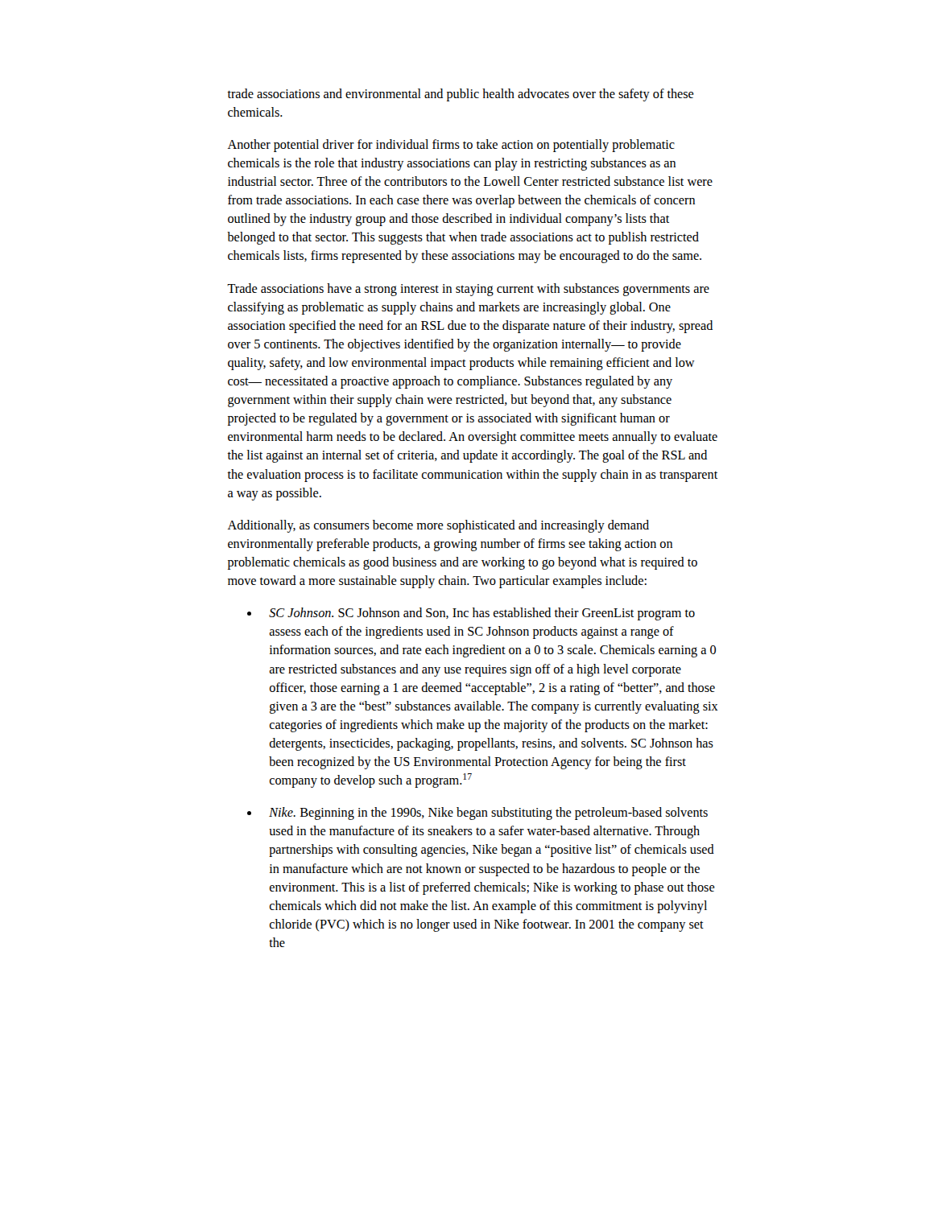trade associations and environmental and public health advocates over the safety of these chemicals.
Another potential driver for individual firms to take action on potentially problematic chemicals is the role that industry associations can play in restricting substances as an industrial sector. Three of the contributors to the Lowell Center restricted substance list were from trade associations. In each case there was overlap between the chemicals of concern outlined by the industry group and those described in individual company’s lists that belonged to that sector. This suggests that when trade associations act to publish restricted chemicals lists, firms represented by these associations may be encouraged to do the same.
Trade associations have a strong interest in staying current with substances governments are classifying as problematic as supply chains and markets are increasingly global. One association specified the need for an RSL due to the disparate nature of their industry, spread over 5 continents. The objectives identified by the organization internally— to provide quality, safety, and low environmental impact products while remaining efficient and low cost— necessitated a proactive approach to compliance. Substances regulated by any government within their supply chain were restricted, but beyond that, any substance projected to be regulated by a government or is associated with significant human or environmental harm needs to be declared. An oversight committee meets annually to evaluate the list against an internal set of criteria, and update it accordingly. The goal of the RSL and the evaluation process is to facilitate communication within the supply chain in as transparent a way as possible.
Additionally, as consumers become more sophisticated and increasingly demand environmentally preferable products, a growing number of firms see taking action on problematic chemicals as good business and are working to go beyond what is required to move toward a more sustainable supply chain. Two particular examples include:
SC Johnson. SC Johnson and Son, Inc has established their GreenList program to assess each of the ingredients used in SC Johnson products against a range of information sources, and rate each ingredient on a 0 to 3 scale. Chemicals earning a 0 are restricted substances and any use requires sign off of a high level corporate officer, those earning a 1 are deemed “acceptable”, 2 is a rating of “better”, and those given a 3 are the “best” substances available. The company is currently evaluating six categories of ingredients which make up the majority of the products on the market: detergents, insecticides, packaging, propellants, resins, and solvents. SC Johnson has been recognized by the US Environmental Protection Agency for being the first company to develop such a program.17
Nike. Beginning in the 1990s, Nike began substituting the petroleum-based solvents used in the manufacture of its sneakers to a safer water-based alternative. Through partnerships with consulting agencies, Nike began a “positive list” of chemicals used in manufacture which are not known or suspected to be hazardous to people or the environment. This is a list of preferred chemicals; Nike is working to phase out those chemicals which did not make the list. An example of this commitment is polyvinyl chloride (PVC) which is no longer used in Nike footwear. In 2001 the company set the